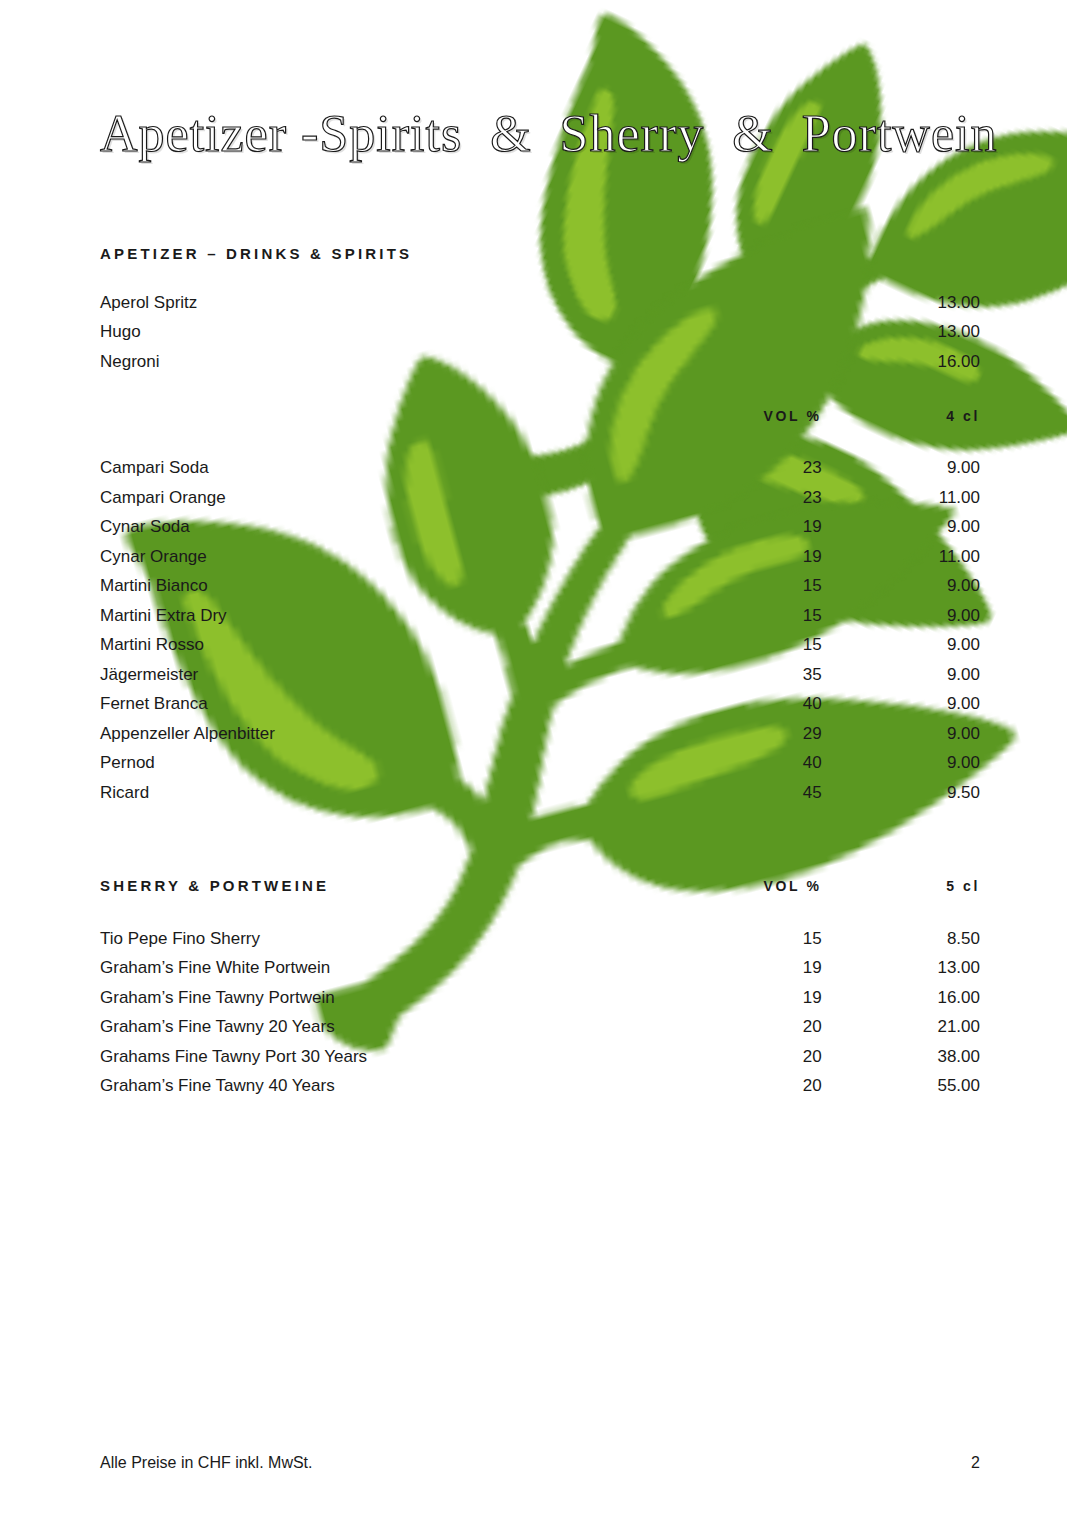🌿
🌿
Apetizer -Spirits & Sherry & Portwein
Apetizer – Drinks & Spirits
| Aperol Spritz | | 13.00 |
| Hugo | | 13.00 |
| Negroni | | 16.00 |
| | VOL % | 4 cl |
| Campari Soda | 23 | 9.00 |
| Campari Orange | 23 | 11.00 |
| Cynar Soda | 19 | 9.00 |
| Cynar Orange | 19 | 11.00 |
| Martini Bianco | 15 | 9.00 |
| Martini Extra Dry | 15 | 9.00 |
| Martini Rosso | 15 | 9.00 |
| Jägermeister | 35 | 9.00 |
| Fernet Branca | 40 | 9.00 |
| Appenzeller Alpenbitter | 29 | 9.00 |
| Pernod | 40 | 9.00 |
| Ricard | 45 | 9.50 |
| Sherry & Portweine | VOL % | 5 cl |
| Tio Pepe Fino Sherry | 15 | 8.50 |
| Graham’s Fine White Portwein | 19 | 13.00 |
| Graham’s Fine Tawny Portwein | 19 | 16.00 |
| Graham’s Fine Tawny 20 Years | 20 | 21.00 |
| Grahams Fine Tawny Port 30 Years | 20 | 38.00 |
| Graham’s Fine Tawny 40 Years | 20 | 55.00 |
Alle Preise in CHF inkl. MwSt. 2